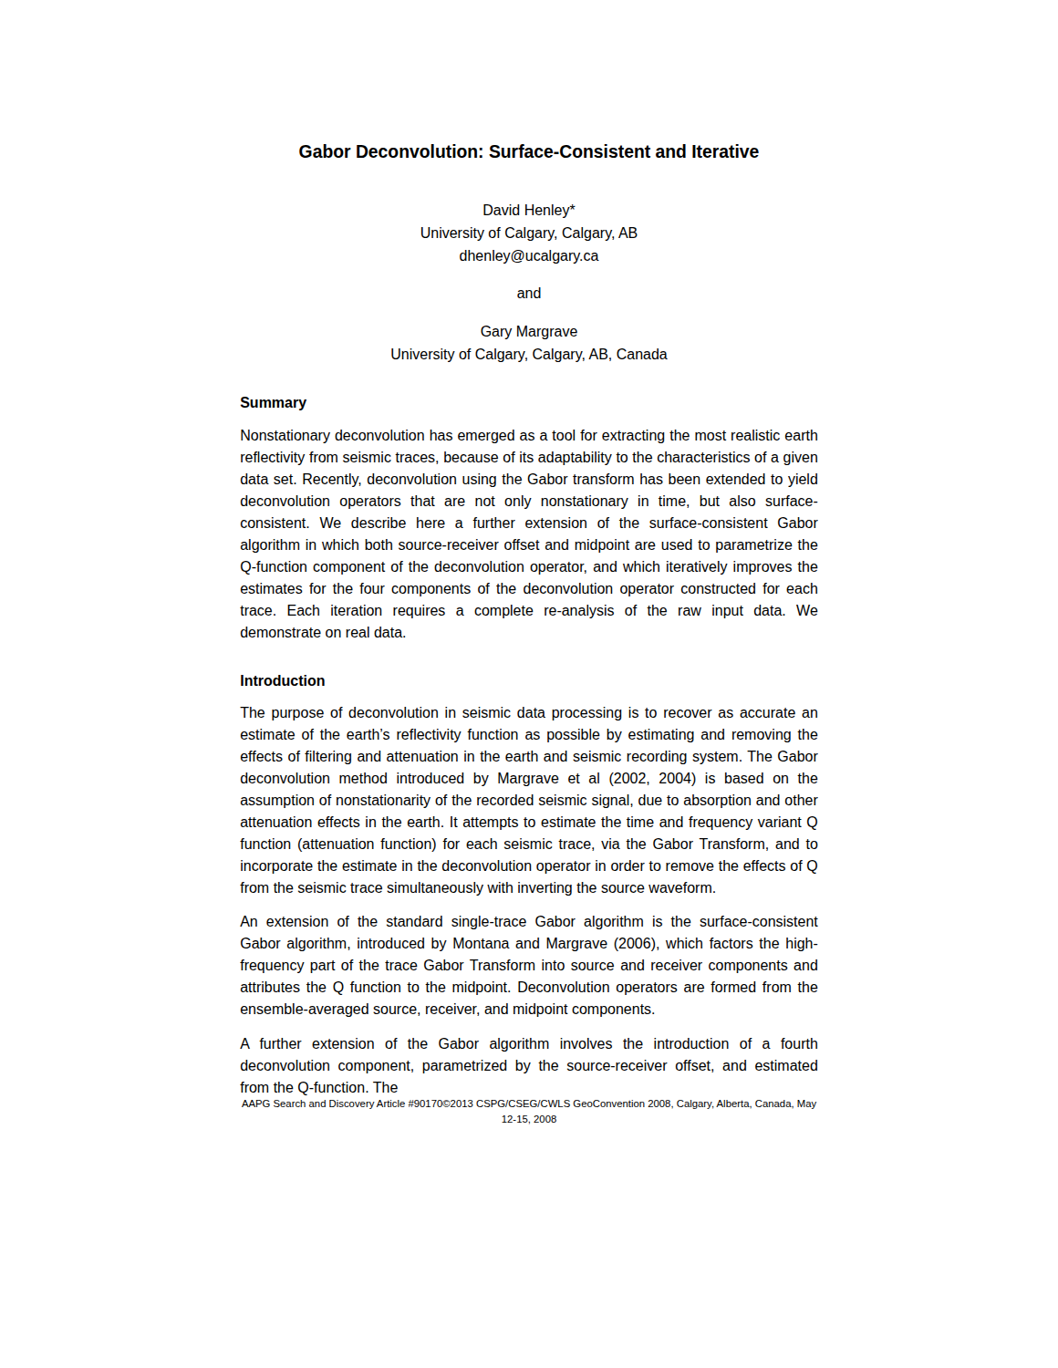Gabor Deconvolution: Surface-Consistent and Iterative
David Henley*
University of Calgary, Calgary, AB
dhenley@ucalgary.ca
and
Gary Margrave
University of Calgary, Calgary, AB, Canada
Summary
Nonstationary deconvolution has emerged as a tool for extracting the most realistic earth reflectivity from seismic traces, because of its adaptability to the characteristics of a given data set. Recently, deconvolution using the Gabor transform has been extended to yield deconvolution operators that are not only nonstationary in time, but also surface-consistent. We describe here a further extension of the surface-consistent Gabor algorithm in which both source-receiver offset and midpoint are used to parametrize the Q-function component of the deconvolution operator, and which iteratively improves the estimates for the four components of the deconvolution operator constructed for each trace. Each iteration requires a complete re-analysis of the raw input data. We demonstrate on real data.
Introduction
The purpose of deconvolution in seismic data processing is to recover as accurate an estimate of the earth’s reflectivity function as possible by estimating and removing the effects of filtering and attenuation in the earth and seismic recording system. The Gabor deconvolution method introduced by Margrave et al (2002, 2004) is based on the assumption of nonstationarity of the recorded seismic signal, due to absorption and other attenuation effects in the earth. It attempts to estimate the time and frequency variant Q function (attenuation function) for each seismic trace, via the Gabor Transform, and to incorporate the estimate in the deconvolution operator in order to remove the effects of Q from the seismic trace simultaneously with inverting the source waveform.
An extension of the standard single-trace Gabor algorithm is the surface-consistent Gabor algorithm, introduced by Montana and Margrave (2006), which factors the high-frequency part of the trace Gabor Transform into source and receiver components and attributes the Q function to the midpoint. Deconvolution operators are formed from the ensemble-averaged source, receiver, and midpoint components.
A further extension of the Gabor algorithm involves the introduction of a fourth deconvolution component, parametrized by the source-receiver offset, and estimated from the Q-function. The
AAPG Search and Discovery Article #90170©2013 CSPG/CSEG/CWLS GeoConvention 2008, Calgary, Alberta, Canada, May 12-15, 2008